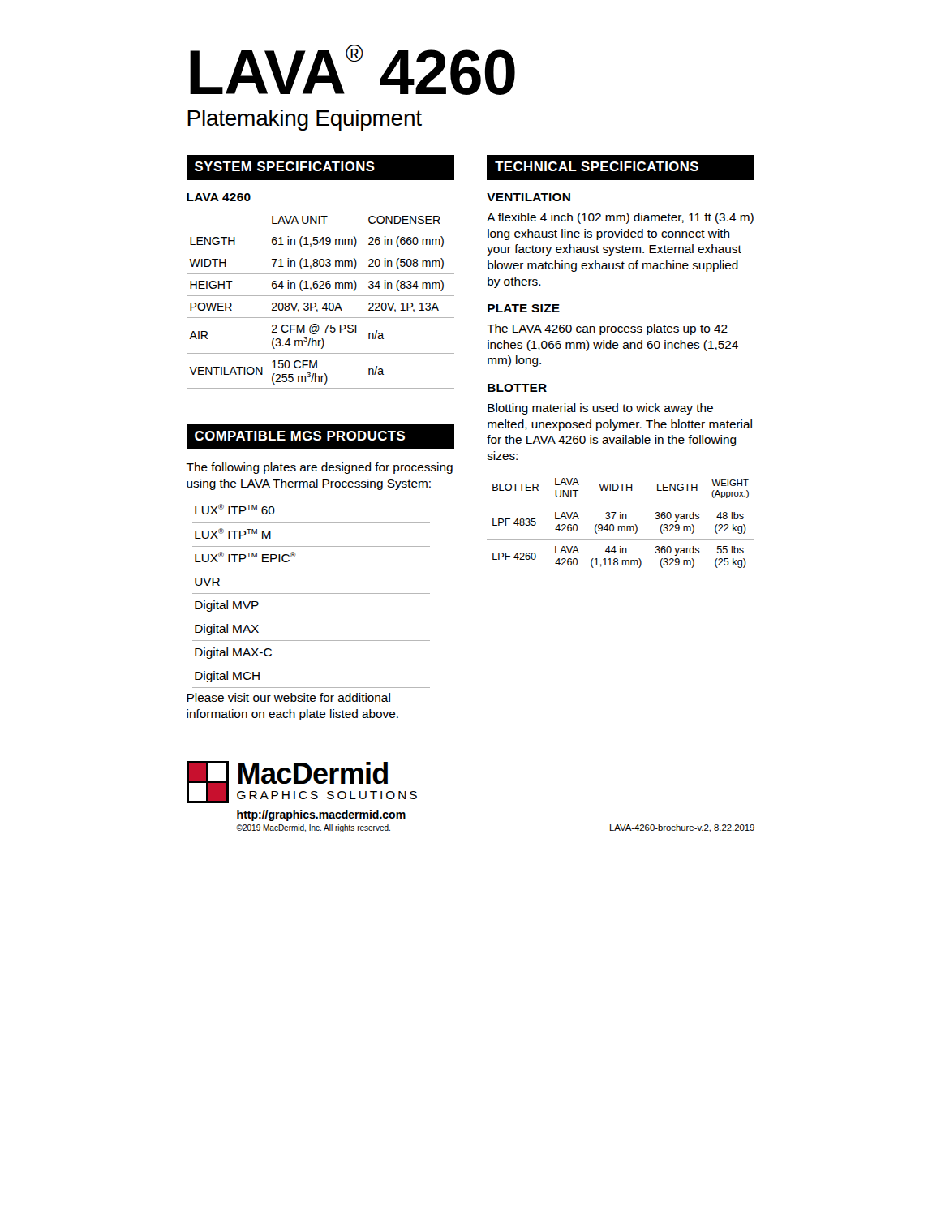LAVA® 4260
Platemaking Equipment
SYSTEM SPECIFICATIONS
LAVA 4260
| | LAVA UNIT | CONDENSER |
| --- | --- | --- |
| LENGTH | 61 in (1,549 mm) | 26 in (660 mm) |
| WIDTH | 71 in (1,803 mm) | 20 in (508 mm) |
| HEIGHT | 64 in (1,626 mm) | 34 in (834 mm) |
| POWER | 208V, 3P, 40A | 220V, 1P, 13A |
| AIR | 2 CFM @ 75 PSI (3.4 m 3 /hr) | n/a |
| VENTILATION | 150 CFM (255 m 3 /hr) | n/a |
COMPATIBLE MGS PRODUCTS
The following plates are designed for processing using the LAVA Thermal Processing System:
LUX® ITPTM 60
LUX® ITPTM M
LUX® ITPTM EPIC®
UVR
Digital MVP
Digital MAX
Digital MAX-C
Digital MCH
Please visit our website for additional information on each plate listed above.
TECHNICAL SPECIFICATIONS
VENTILATION
A flexible 4 inch (102 mm) diameter, 11 ft (3.4 m) long exhaust line is provided to connect with your factory exhaust system. External exhaust blower matching exhaust of machine supplied by others.
PLATE SIZE
The LAVA 4260 can process plates up to 42 inches (1,066 mm) wide and 60 inches (1,524 mm) long.
BLOTTER
Blotting material is used to wick away the melted, unexposed polymer. The blotter material for the LAVA 4260 is available in the following sizes:
| BLOTTER | LAVA UNIT | WIDTH | LENGTH | WEIGHT (Approx.) |
| --- | --- | --- | --- | --- |
| LPF 4835 | LAVA 4260 | 37 in (940 mm) | 360 yards (329 m) | 48 lbs (22 kg) |
| LPF 4260 | LAVA 4260 | 44 in (1,118 mm) | 360 yards (329 m) | 55 lbs (25 kg) |
MacDermid
GRAPHICS SOLUTIONS
http://graphics.macdermid.com
©2019 MacDermid, Inc. All rights reserved.
LAVA-4260-brochure-v.2, 8.22.2019